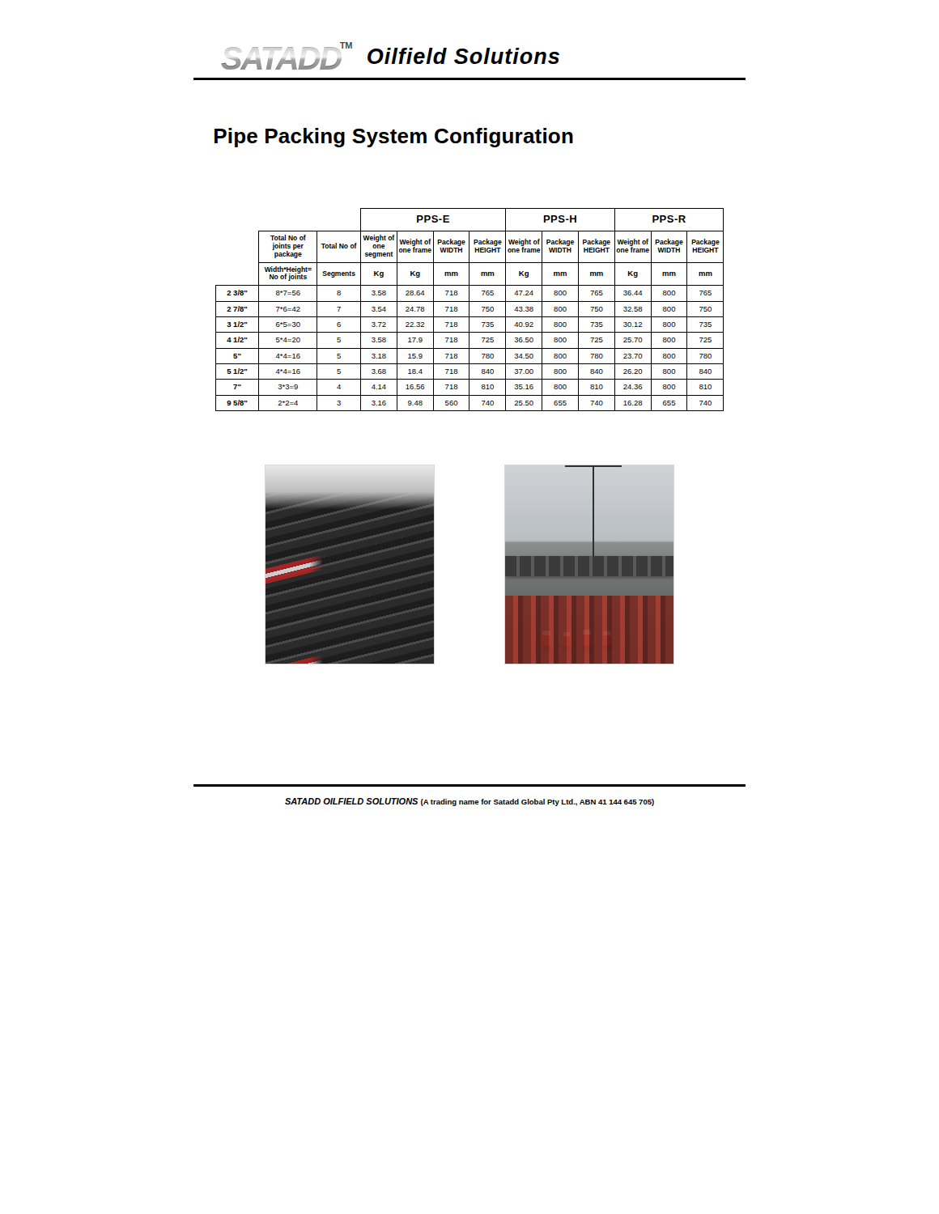SATADDTM
Oilfield Solutions
Pipe Packing System Configuration
| | PPS-E | PPS-H | PPS-R |
| --- | --- | --- | --- |
| | Total No of joints per package | Total No of | Weight of one segment | Weight of one frame | Package WIDTH | Package HEIGHT | Weight of one frame | Package WIDTH | Package HEIGHT | Weight of one frame | Package WIDTH | Package HEIGHT |
| | Width*Height= No of joints | Segments | Kg | Kg | mm | mm | Kg | mm | mm | Kg | mm | mm |
| 2 3/8" | 8*7=56 | 8 | 3.58 | 28.64 | 718 | 765 | 47.24 | 800 | 765 | 36.44 | 800 | 765 |
| 2 7/8" | 7*6=42 | 7 | 3.54 | 24.78 | 718 | 750 | 43.38 | 800 | 750 | 32.58 | 800 | 750 |
| 3 1/2" | 6*5=30 | 6 | 3.72 | 22.32 | 718 | 735 | 40.92 | 800 | 735 | 30.12 | 800 | 735 |
| 4 1/2" | 5*4=20 | 5 | 3.58 | 17.9 | 718 | 725 | 36.50 | 800 | 725 | 25.70 | 800 | 725 |
| 5" | 4*4=16 | 5 | 3.18 | 15.9 | 718 | 780 | 34.50 | 800 | 780 | 23.70 | 800 | 780 |
| 5 1/2" | 4*4=16 | 5 | 3.68 | 18.4 | 718 | 840 | 37.00 | 800 | 840 | 26.20 | 800 | 840 |
| 7" | 3*3=9 | 4 | 4.14 | 16.56 | 718 | 810 | 35.16 | 800 | 810 | 24.36 | 800 | 810 |
| 9 5/8" | 2*2=4 | 3 | 3.16 | 9.48 | 560 | 740 | 25.50 | 655 | 740 | 16.28 | 655 | 740 |
SATADD OILFIELD SOLUTIONS (A trading name for Satadd Global Pty Ltd., ABN 41 144 645 705)